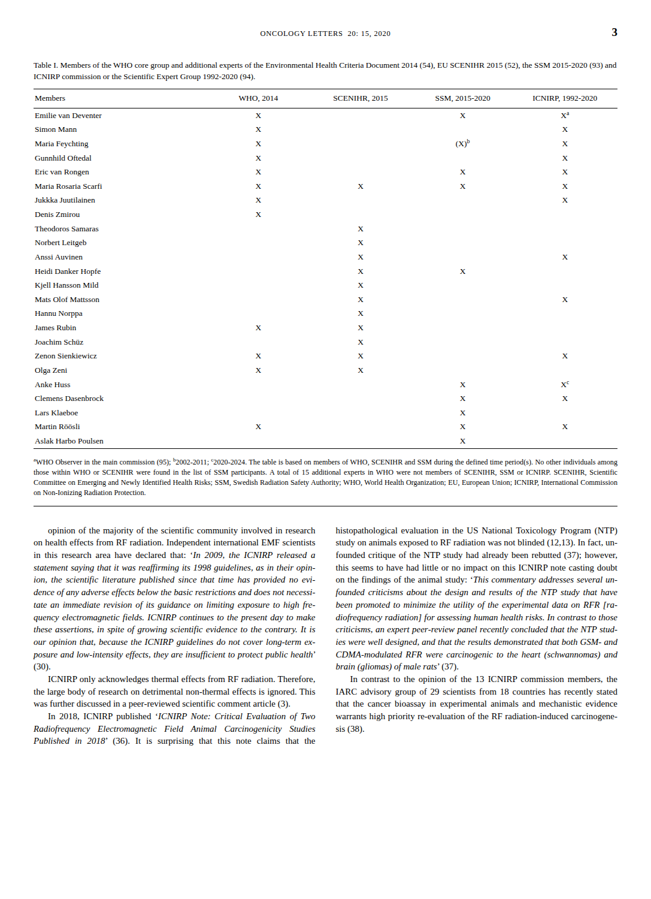Oncology Letters 20: 15, 2020 3
Table I. Members of the WHO core group and additional experts of the Environmental Health Criteria Document 2014 (54), EU SCENIHR 2015 (52), the SSM 2015‑2020 (93) and ICNIRP commission or the Scientific Expert Group 1992‑2020 (94).
| Members | WHO, 2014 | SCENIHR, 2015 | SSM, 2015‑2020 | ICNIRP, 1992‑2020 |
| --- | --- | --- | --- | --- |
| Emilie van Deventer | X | | X | X a |
| Simon Mann | X | | | X |
| Maria Feychting | X | | (X) b | X |
| Gunnhild Oftedal | X | | | X |
| Eric van Rongen | X | | X | X |
| Maria Rosaria Scarfi | X | X | X | X |
| Jukkka Juutilainen | X | | | X |
| Denis Zmirou | X | | | |
| Theodoros Samaras | | X | | |
| Norbert Leitgeb | | X | | |
| Anssi Auvinen | | X | | X |
| Heidi Danker Hopfe | | X | X | |
| Kjell Hansson Mild | | X | | |
| Mats Olof Mattsson | | X | | X |
| Hannu Norppa | | X | | |
| James Rubin | X | X | | |
| Joachim Schüz | | X | | |
| Zenon Sienkiewicz | X | X | | X |
| Olga Zeni | X | X | | |
| Anke Huss | | | X | X c |
| Clemens Dasenbrock | | | X | X |
| Lars Klaeboe | | | X | |
| Martin Röösli | X | | X | X |
| Aslak Harbo Poulsen | | | X | |
aWHO Observer in the main commission (95); b2002‑2011; c2020‑2024. The table is based on members of WHO, SCENIHR and SSM during the defined time period(s). No other individuals among those within WHO or SCENIHR were found in the list of SSM participants. A total of 15 additional experts in WHO were not members of SCENIHR, SSM or ICNIRP. SCENIHR, Scientific Committee on Emerging and Newly Identified Health Risks; SSM, Swedish Radiation Safety Authority; WHO, World Health Organization; EU, European Union; ICNIRP, International Commission on Non‑Ionizing Radiation Protection.
opinion of the majority of the scientific community involved in research on health effects from RF radiation. Independent international EMF scientists in this research area have declared that: ‘In 2009, the ICNIRP released a statement saying that it was reaffirming its 1998 guidelines, as in their opinion, the scientific literature published since that time has provided no evidence of any adverse effects below the basic restrictions and does not necessitate an immediate revision of its guidance on limiting exposure to high frequency electromagnetic fields. ICNIRP continues to the present day to make these assertions, in spite of growing scientific evidence to the contrary. It is our opinion that, because the ICNIRP guidelines do not cover long‑term exposure and low‑intensity effects, they are insufficient to protect public health’ (30).
ICNIRP only acknowledges thermal effects from RF radiation. Therefore, the large body of research on detrimental non‑thermal effects is ignored. This was further discussed in a peer‑reviewed scientific comment article (3).
In 2018, ICNIRP published ‘ICNIRP Note: Critical Evaluation of Two Radiofrequency Electromagnetic Field Animal Carcinogenicity Studies Published in 2018’ (36). It is surprising that this note claims that the histopathological evaluation in the US National Toxicology Program (NTP) study on animals exposed to RF radiation was not blinded (12,13). In fact, unfounded critique of the NTP study had already been rebutted (37); however, this seems to have had little or no impact on this ICNIRP note casting doubt on the findings of the animal study: ‘This commentary addresses several unfounded criticisms about the design and results of the NTP study that have been promoted to minimize the utility of the experimental data on RFR [radiofrequency radiation] for assessing human health risks. In contrast to those criticisms, an expert peer‑review panel recently concluded that the NTP studies were well designed, and that the results demonstrated that both GSM‑ and CDMA‑modulated RFR were carcinogenic to the heart (schwannomas) and brain (gliomas) of male rats’ (37).
In contrast to the opinion of the 13 ICNIRP commission members, the IARC advisory group of 29 scientists from 18 countries has recently stated that the cancer bioassay in experimental animals and mechanistic evidence warrants high priority re‑evaluation of the RF radiation‑induced carcinogenesis (38).